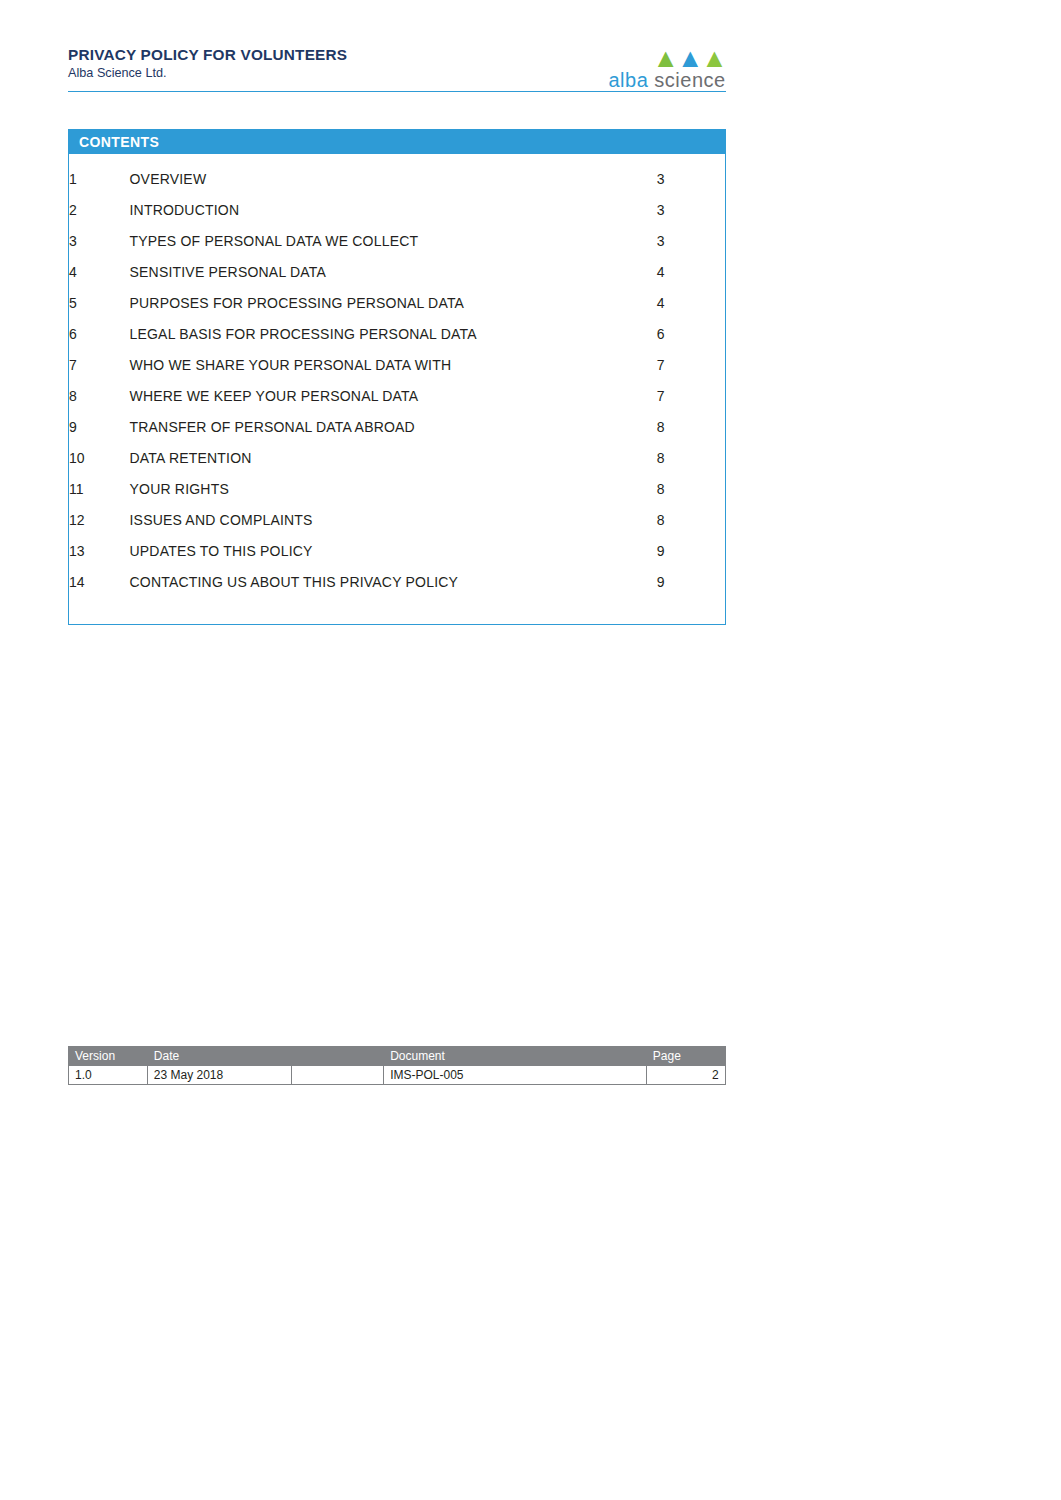Privacy Policy for Volunteers
Alba Science Ltd.
▲▲▲ alba science
Contents
| 1 | Overview | 3 |
| 2 | Introduction | 3 |
| 3 | Types of Personal Data We Collect | 3 |
| 4 | Sensitive Personal Data | 4 |
| 5 | Purposes for Processing Personal Data | 4 |
| 6 | Legal Basis for Processing Personal Data | 6 |
| 7 | Who We Share Your Personal Data With | 7 |
| 8 | Where We Keep Your Personal Data | 7 |
| 9 | Transfer of Personal Data Abroad | 8 |
| 10 | Data Retention | 8 |
| 11 | Your Rights | 8 |
| 12 | Issues and Complaints | 8 |
| 13 | Updates to This Policy | 9 |
| 14 | Contacting Us About This Privacy Policy | 9 |
| Version | Date | | Document | Page |
| --- | --- | --- | --- | --- |
| 1.0 | 23 May 2018 | | IMS-POL-005 | 2 |